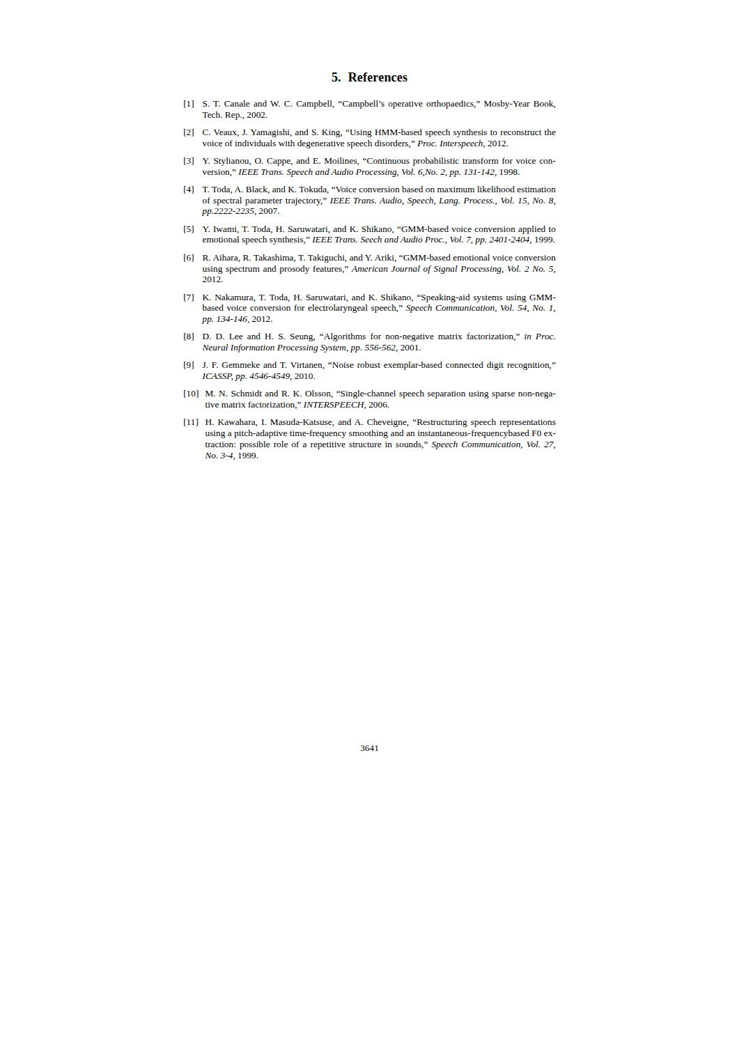5. References
S. T. Canale and W. C. Campbell, “Campbell’s operative orthopaedics,” Mosby-Year Book, Tech. Rep., 2002.
C. Veaux, J. Yamagishi, and S. King, “Using HMM-based speech synthesis to reconstruct the voice of individuals with degenerative speech disorders,” Proc. Interspeech, 2012.
Y. Stylianou, O. Cappe, and E. Moilines, “Continuous probabilistic transform for voice conversion,” IEEE Trans. Speech and Audio Processing, Vol. 6,No. 2, pp. 131-142, 1998.
T. Toda, A. Black, and K. Tokuda, “Voice conversion based on maximum likelihood estimation of spectral parameter trajectory,” IEEE Trans. Audio, Speech, Lang. Process., Vol. 15, No. 8, pp.2222-2235, 2007.
Y. Iwami, T. Toda, H. Saruwatari, and K. Shikano, “GMM-based voice conversion applied to emotional speech synthesis,” IEEE Trans. Seech and Audio Proc., Vol. 7, pp. 2401-2404, 1999.
R. Aihara, R. Takashima, T. Takiguchi, and Y. Ariki, “GMM-based emotional voice conversion using spectrum and prosody features,” American Journal of Signal Processing, Vol. 2 No. 5, 2012.
K. Nakamura, T. Toda, H. Saruwatari, and K. Shikano, “Speaking-aid systems using GMM-based voice conversion for electrolaryngeal speech,” Speech Communication, Vol. 54, No. 1, pp. 134-146, 2012.
D. D. Lee and H. S. Seung, “Algorithms for non-negative matrix factorization,” in Proc. Neural Information Processing System, pp. 556-562, 2001.
J. F. Gemmeke and T. Virtanen, “Noise robust exemplar-based connected digit recognition,” ICASSP, pp. 4546-4549, 2010.
M. N. Schmidt and R. K. Olsson, “Single-channel speech separation using sparse non-negative matrix factorization,” INTERSPEECH, 2006.
H. Kawahara, I. Masuda-Katsuse, and A. Cheveigne, “Restructuring speech representations using a pitch-adaptive time-frequency smoothing and an instantaneous-frequencybased F0 extraction: possible role of a repetitive structure in sounds,” Speech Communication, Vol. 27, No. 3-4, 1999.
3641